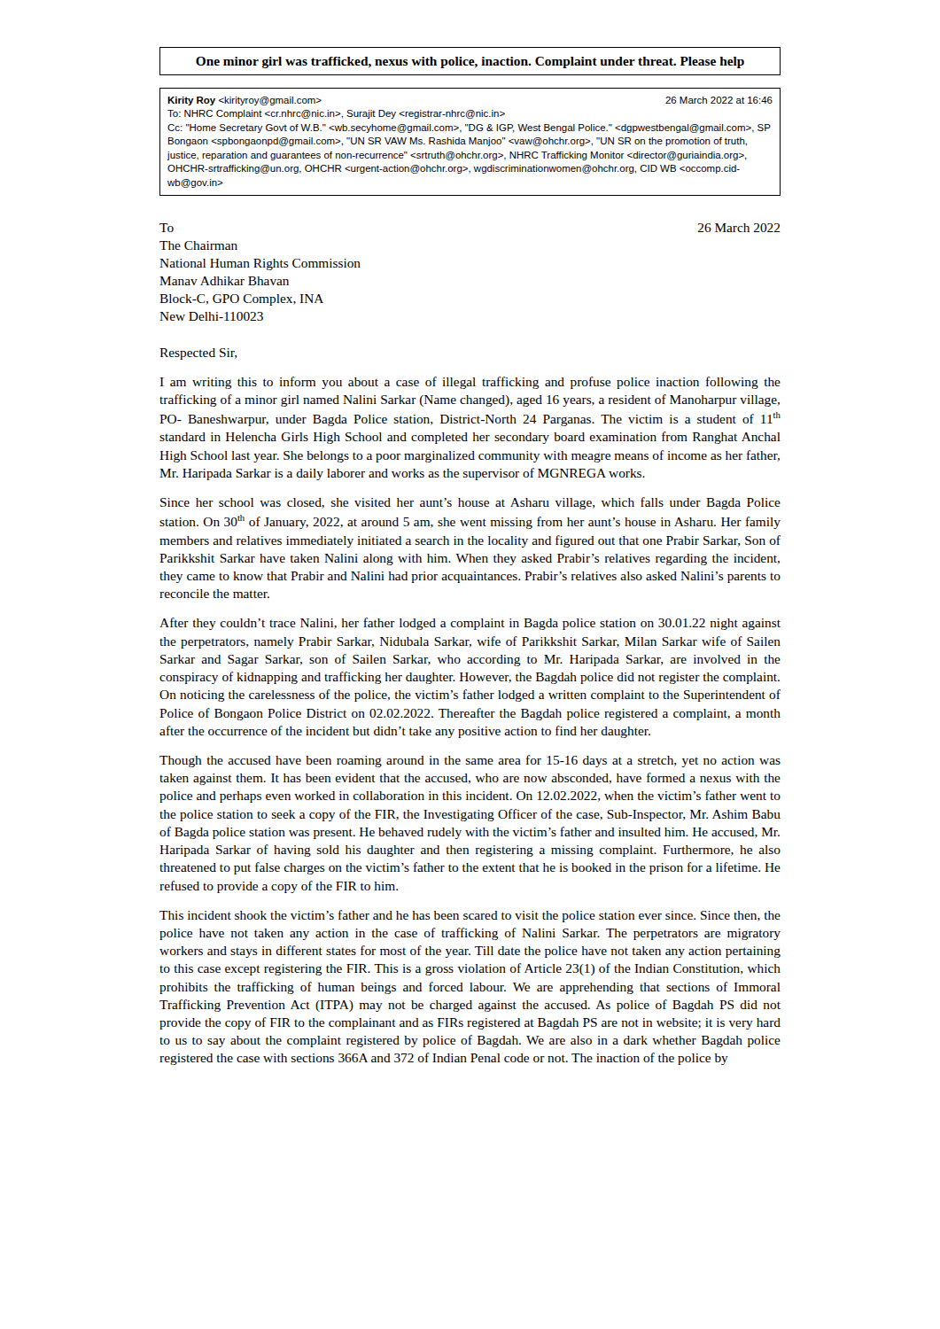One minor girl was trafficked, nexus with police, inaction. Complaint under threat. Please help
Kirity Roy <kirityroy@gmail.com> 26 March 2022 at 16:46
To: NHRC Complaint <cr.nhrc@nic.in>, Surajit Dey <registrar-nhrc@nic.in>
Cc: "Home Secretary Govt of W.B." <wb.secyhome@gmail.com>, "DG & IGP, West Bengal Police." <dgpwestbengal@gmail.com>, SP Bongaon <spbongaonpd@gmail.com>, "UN SR VAW Ms. Rashida Manjoo" <vaw@ohchr.org>, "UN SR on the promotion of truth, justice, reparation and guarantees of non-recurrence" <srtruth@ohchr.org>, NHRC Trafficking Monitor <director@guriaindia.org>, OHCHR-srtrafficking@un.org, OHCHR <urgent-action@ohchr.org>, wgdiscriminationwomen@ohchr.org, CID WB <occomp.cid-wb@gov.in>
To 26 March 2022
The Chairman
National Human Rights Commission
Manav Adhikar Bhavan
Block-C, GPO Complex, INA
New Delhi-110023
Respected Sir,
I am writing this to inform you about a case of illegal trafficking and profuse police inaction following the trafficking of a minor girl named Nalini Sarkar (Name changed), aged 16 years, a resident of Manoharpur village, PO- Baneshwarpur, under Bagda Police station, District-North 24 Parganas. The victim is a student of 11th standard in Helencha Girls High School and completed her secondary board examination from Ranghat Anchal High School last year. She belongs to a poor marginalized community with meagre means of income as her father, Mr. Haripada Sarkar is a daily laborer and works as the supervisor of MGNREGA works.
Since her school was closed, she visited her aunt’s house at Asharu village, which falls under Bagda Police station. On 30th of January, 2022, at around 5 am, she went missing from her aunt’s house in Asharu. Her family members and relatives immediately initiated a search in the locality and figured out that one Prabir Sarkar, Son of Parikkshit Sarkar have taken Nalini along with him. When they asked Prabir’s relatives regarding the incident, they came to know that Prabir and Nalini had prior acquaintances. Prabir’s relatives also asked Nalini’s parents to reconcile the matter.
After they couldn’t trace Nalini, her father lodged a complaint in Bagda police station on 30.01.22 night against the perpetrators, namely Prabir Sarkar, Nidubala Sarkar, wife of Parikkshit Sarkar, Milan Sarkar wife of Sailen Sarkar and Sagar Sarkar, son of Sailen Sarkar, who according to Mr. Haripada Sarkar, are involved in the conspiracy of kidnapping and trafficking her daughter. However, the Bagdah police did not register the complaint. On noticing the carelessness of the police, the victim’s father lodged a written complaint to the Superintendent of Police of Bongaon Police District on 02.02.2022. Thereafter the Bagdah police registered a complaint, a month after the occurrence of the incident but didn’t take any positive action to find her daughter.
Though the accused have been roaming around in the same area for 15-16 days at a stretch, yet no action was taken against them. It has been evident that the accused, who are now absconded, have formed a nexus with the police and perhaps even worked in collaboration in this incident. On 12.02.2022, when the victim’s father went to the police station to seek a copy of the FIR, the Investigating Officer of the case, Sub-Inspector, Mr. Ashim Babu of Bagda police station was present. He behaved rudely with the victim’s father and insulted him. He accused, Mr. Haripada Sarkar of having sold his daughter and then registering a missing complaint. Furthermore, he also threatened to put false charges on the victim’s father to the extent that he is booked in the prison for a lifetime. He refused to provide a copy of the FIR to him.
This incident shook the victim’s father and he has been scared to visit the police station ever since. Since then, the police have not taken any action in the case of trafficking of Nalini Sarkar. The perpetrators are migratory workers and stays in different states for most of the year. Till date the police have not taken any action pertaining to this case except registering the FIR. This is a gross violation of Article 23(1) of the Indian Constitution, which prohibits the trafficking of human beings and forced labour. We are apprehending that sections of Immoral Trafficking Prevention Act (ITPA) may not be charged against the accused. As police of Bagdah PS did not provide the copy of FIR to the complainant and as FIRs registered at Bagdah PS are not in website; it is very hard to us to say about the complaint registered by police of Bagdah. We are also in a dark whether Bagdah police registered the case with sections 366A and 372 of Indian Penal code or not. The inaction of the police by